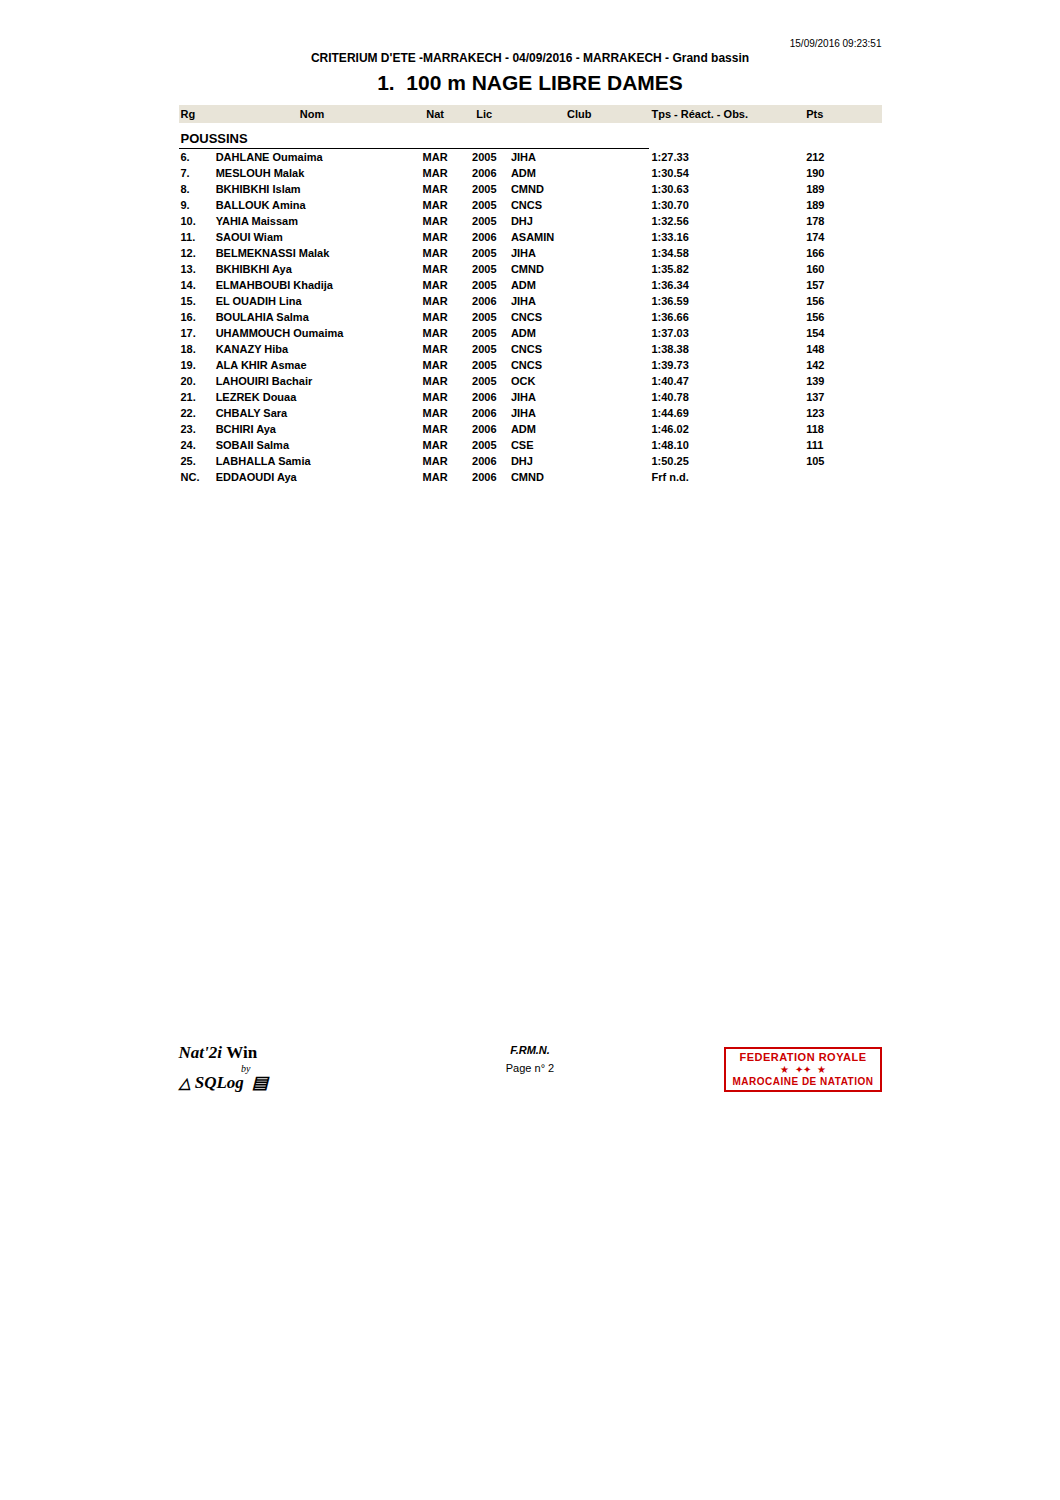15/09/2016 09:23:51
CRITERIUM D'ETE -MARRAKECH - 04/09/2016 - MARRAKECH - Grand bassin
1. 100 m NAGE LIBRE DAMES
| Rg | Nom | Nat | Lic | Club | Tps - Réact. - Obs. | Pts |
| --- | --- | --- | --- | --- | --- | --- |
| POUSSINS | | |
| 6. | DAHLANE Oumaima | MAR | 2005 | JIHA | 1:27.33 | 212 |
| 7. | MESLOUH Malak | MAR | 2006 | ADM | 1:30.54 | 190 |
| 8. | BKHIBKHI Islam | MAR | 2005 | CMND | 1:30.63 | 189 |
| 9. | BALLOUK Amina | MAR | 2005 | CNCS | 1:30.70 | 189 |
| 10. | YAHIA Maissam | MAR | 2005 | DHJ | 1:32.56 | 178 |
| 11. | SAOUI Wiam | MAR | 2006 | ASAMIN | 1:33.16 | 174 |
| 12. | BELMEKNASSI Malak | MAR | 2005 | JIHA | 1:34.58 | 166 |
| 13. | BKHIBKHI Aya | MAR | 2005 | CMND | 1:35.82 | 160 |
| 14. | ELMAHBOUBI Khadija | MAR | 2005 | ADM | 1:36.34 | 157 |
| 15. | EL OUADIH Lina | MAR | 2006 | JIHA | 1:36.59 | 156 |
| 16. | BOULAHIA Salma | MAR | 2005 | CNCS | 1:36.66 | 156 |
| 17. | UHAMMOUCH Oumaima | MAR | 2005 | ADM | 1:37.03 | 154 |
| 18. | KANAZY Hiba | MAR | 2005 | CNCS | 1:38.38 | 148 |
| 19. | ALA KHIR Asmae | MAR | 2005 | CNCS | 1:39.73 | 142 |
| 20. | LAHOUIRI Bachair | MAR | 2005 | OCK | 1:40.47 | 139 |
| 21. | LEZREK Douaa | MAR | 2006 | JIHA | 1:40.78 | 137 |
| 22. | CHBALY Sara | MAR | 2006 | JIHA | 1:44.69 | 123 |
| 23. | BCHIRI Aya | MAR | 2006 | ADM | 1:46.02 | 118 |
| 24. | SOBAII Salma | MAR | 2005 | CSE | 1:48.10 | 111 |
| 25. | LABHALLA Samia | MAR | 2006 | DHJ | 1:50.25 | 105 |
| NC. | EDDAOUDI Aya | MAR | 2006 | CMND | Frf n.d. | |
Nat'2i Win
by
△ SQLog ▤
F.RM.N.
Page n° 2
FEDERATION ROYALE
★ ✦✦ ★
MAROCAINE DE NATATION